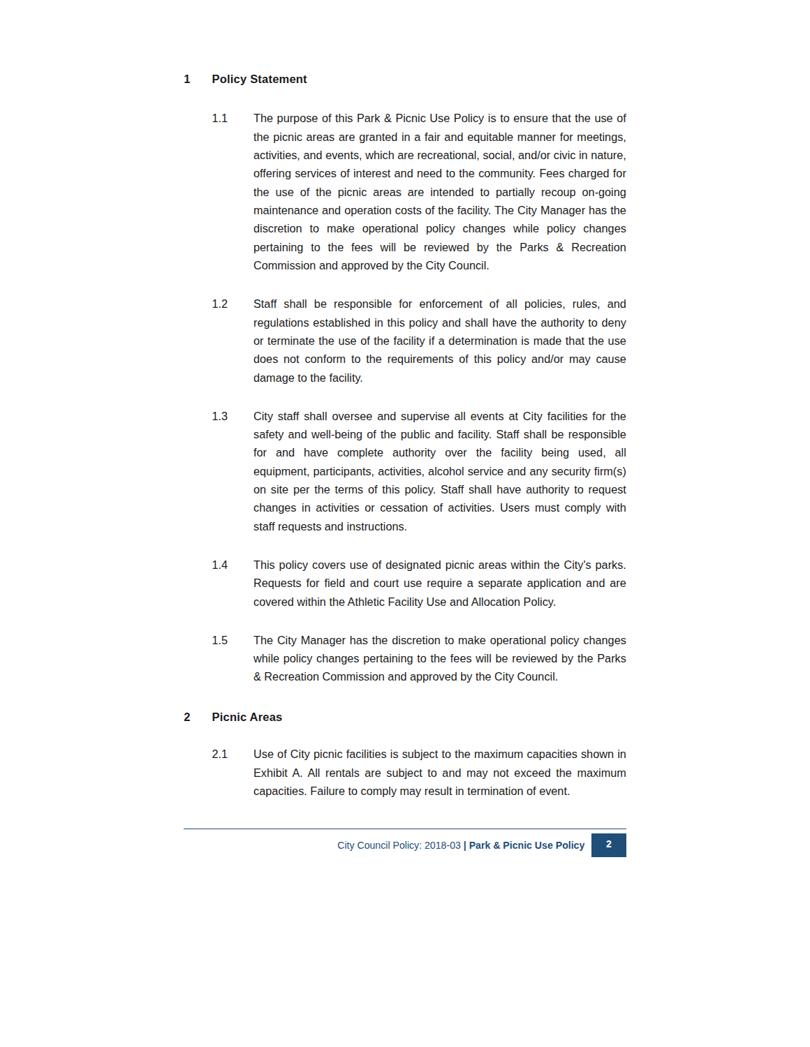1 Policy Statement
1.1
The purpose of this Park & Picnic Use Policy is to ensure that the use of the picnic areas are granted in a fair and equitable manner for meetings, activities, and events, which are recreational, social, and/or civic in nature, offering services of interest and need to the community. Fees charged for the use of the picnic areas are intended to partially recoup on-going maintenance and operation costs of the facility. The City Manager has the discretion to make operational policy changes while policy changes pertaining to the fees will be reviewed by the Parks & Recreation Commission and approved by the City Council.
1.2
Staff shall be responsible for enforcement of all policies, rules, and regulations established in this policy and shall have the authority to deny or terminate the use of the facility if a determination is made that the use does not conform to the requirements of this policy and/or may cause damage to the facility.
1.3
City staff shall oversee and supervise all events at City facilities for the safety and well-being of the public and facility. Staff shall be responsible for and have complete authority over the facility being used, all equipment, participants, activities, alcohol service and any security firm(s) on site per the terms of this policy. Staff shall have authority to request changes in activities or cessation of activities. Users must comply with staff requests and instructions.
1.4
This policy covers use of designated picnic areas within the City's parks. Requests for field and court use require a separate application and are covered within the Athletic Facility Use and Allocation Policy.
1.5
The City Manager has the discretion to make operational policy changes while policy changes pertaining to the fees will be reviewed by the Parks & Recreation Commission and approved by the City Council.
2 Picnic Areas
2.1
Use of City picnic facilities is subject to the maximum capacities shown in Exhibit A. All rentals are subject to and may not exceed the maximum capacities. Failure to comply may result in termination of event.
City Council Policy: 2018-03 | Park & Picnic Use Policy
2